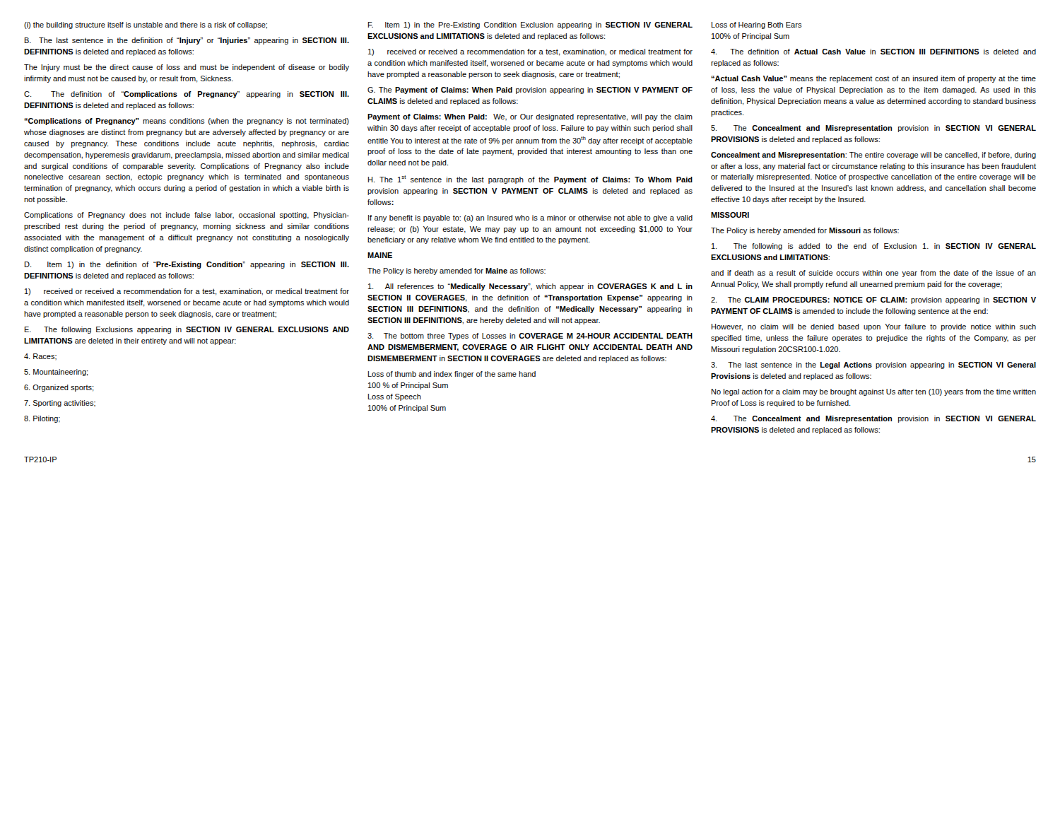(i) the building structure itself is unstable and there is a risk of collapse;
B. The last sentence in the definition of “Injury” or “Injuries” appearing in SECTION III. DEFINITIONS is deleted and replaced as follows:
The Injury must be the direct cause of loss and must be independent of disease or bodily infirmity and must not be caused by, or result from, Sickness.
C. The definition of “Complications of Pregnancy” appearing in SECTION III. DEFINITIONS is deleted and replaced as follows:
“Complications of Pregnancy” means conditions (when the pregnancy is not terminated) whose diagnoses are distinct from pregnancy but are adversely affected by pregnancy or are caused by pregnancy. These conditions include acute nephritis, nephrosis, cardiac decompensation, hyperemesis gravidarum, preeclampsia, missed abortion and similar medical and surgical conditions of comparable severity. Complications of Pregnancy also include nonelective cesarean section, ectopic pregnancy which is terminated and spontaneous termination of pregnancy, which occurs during a period of gestation in which a viable birth is not possible.
Complications of Pregnancy does not include false labor, occasional spotting, Physician-prescribed rest during the period of pregnancy, morning sickness and similar conditions associated with the management of a difficult pregnancy not constituting a nosologically distinct complication of pregnancy.
D. Item 1) in the definition of “Pre-Existing Condition” appearing in SECTION III. DEFINITIONS is deleted and replaced as follows:
1) received or received a recommendation for a test, examination, or medical treatment for a condition which manifested itself, worsened or became acute or had symptoms which would have prompted a reasonable person to seek diagnosis, care or treatment;
E. The following Exclusions appearing in SECTION IV GENERAL EXCLUSIONS AND LIMITATIONS are deleted in their entirety and will not appear:
4. Races;
5. Mountaineering;
6. Organized sports;
7. Sporting activities;
8. Piloting;
F. Item 1) in the Pre-Existing Condition Exclusion appearing in SECTION IV GENERAL EXCLUSIONS and LIMITATIONS is deleted and replaced as follows:
1) received or received a recommendation for a test, examination, or medical treatment for a condition which manifested itself, worsened or became acute or had symptoms which would have prompted a reasonable person to seek diagnosis, care or treatment;
G. The Payment of Claims: When Paid provision appearing in SECTION V PAYMENT OF CLAIMS is deleted and replaced as follows:
Payment of Claims: When Paid: We, or Our designated representative, will pay the claim within 30 days after receipt of acceptable proof of loss. Failure to pay within such period shall entitle You to interest at the rate of 9% per annum from the 30th day after receipt of acceptable proof of loss to the date of late payment, provided that interest amounting to less than one dollar need not be paid.
H. The 1st sentence in the last paragraph of the Payment of Claims: To Whom Paid provision appearing in SECTION V PAYMENT OF CLAIMS is deleted and replaced as follows:
If any benefit is payable to: (a) an Insured who is a minor or otherwise not able to give a valid release; or (b) Your estate, We may pay up to an amount not exceeding $1,000 to Your beneficiary or any relative whom We find entitled to the payment.
MAINE
The Policy is hereby amended for Maine as follows:
1. All references to “Medically Necessary”, which appear in COVERAGES K and L in SECTION II COVERAGES, in the definition of “Transportation Expense” appearing in SECTION III DEFINITIONS, and the definition of “Medically Necessary” appearing in SECTION III DEFINITIONS, are hereby deleted and will not appear.
3. The bottom three Types of Losses in COVERAGE M 24-HOUR ACCIDENTAL DEATH AND DISMEMBERMENT, COVERAGE O AIR FLIGHT ONLY ACCIDENTAL DEATH AND DISMEMBERMENT in SECTION II COVERAGES are deleted and replaced as follows:
Loss of thumb and index finger of the same hand
100 % of Principal Sum
Loss of Speech
100% of Principal Sum
Loss of Hearing Both Ears
100% of Principal Sum
4. The definition of Actual Cash Value in SECTION III DEFINITIONS is deleted and replaced as follows:
“Actual Cash Value” means the replacement cost of an insured item of property at the time of loss, less the value of Physical Depreciation as to the item damaged. As used in this definition, Physical Depreciation means a value as determined according to standard business practices.
5. The Concealment and Misrepresentation provision in SECTION VI GENERAL PROVISIONS is deleted and replaced as follows:
Concealment and Misrepresentation: The entire coverage will be cancelled, if before, during or after a loss, any material fact or circumstance relating to this insurance has been fraudulent or materially misrepresented. Notice of prospective cancellation of the entire coverage will be delivered to the Insured at the Insured’s last known address, and cancellation shall become effective 10 days after receipt by the Insured.
MISSOURI
The Policy is hereby amended for Missouri as follows:
1. The following is added to the end of Exclusion 1. in SECTION IV GENERAL EXCLUSIONS and LIMITATIONS:
and if death as a result of suicide occurs within one year from the date of the issue of an Annual Policy, We shall promptly refund all unearned premium paid for the coverage;
2. The CLAIM PROCEDURES: NOTICE OF CLAIM: provision appearing in SECTION V PAYMENT OF CLAIMS is amended to include the following sentence at the end:
However, no claim will be denied based upon Your failure to provide notice within such specified time, unless the failure operates to prejudice the rights of the Company, as per Missouri regulation 20CSR100-1.020.
3. The last sentence in the Legal Actions provision appearing in SECTION VI General Provisions is deleted and replaced as follows:
No legal action for a claim may be brought against Us after ten (10) years from the time written Proof of Loss is required to be furnished.
4. The Concealment and Misrepresentation provision in SECTION VI GENERAL PROVISIONS is deleted and replaced as follows:
TP210-IP 15